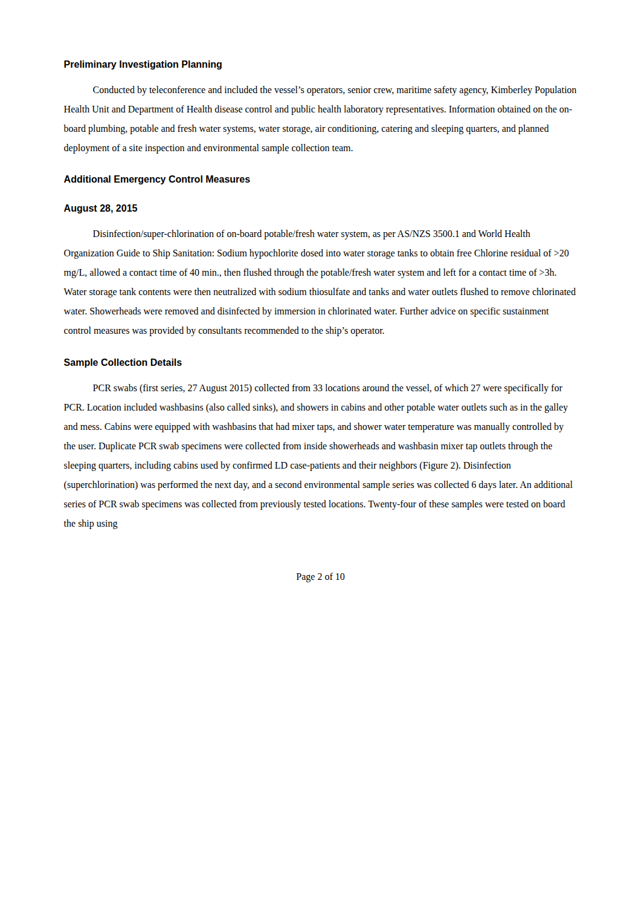Preliminary Investigation Planning
Conducted by teleconference and included the vessel’s operators, senior crew, maritime safety agency, Kimberley Population Health Unit and Department of Health disease control and public health laboratory representatives. Information obtained on the on-board plumbing, potable and fresh water systems, water storage, air conditioning, catering and sleeping quarters, and planned deployment of a site inspection and environmental sample collection team.
Additional Emergency Control Measures
August 28, 2015
Disinfection/super-chlorination of on-board potable/fresh water system, as per AS/NZS 3500.1 and World Health Organization Guide to Ship Sanitation: Sodium hypochlorite dosed into water storage tanks to obtain free Chlorine residual of >20 mg/L, allowed a contact time of 40 min., then flushed through the potable/fresh water system and left for a contact time of >3h. Water storage tank contents were then neutralized with sodium thiosulfate and tanks and water outlets flushed to remove chlorinated water. Showerheads were removed and disinfected by immersion in chlorinated water. Further advice on specific sustainment control measures was provided by consultants recommended to the ship’s operator.
Sample Collection Details
PCR swabs (first series, 27 August 2015) collected from 33 locations around the vessel, of which 27 were specifically for PCR. Location included washbasins (also called sinks), and showers in cabins and other potable water outlets such as in the galley and mess. Cabins were equipped with washbasins that had mixer taps, and shower water temperature was manually controlled by the user. Duplicate PCR swab specimens were collected from inside showerheads and washbasin mixer tap outlets through the sleeping quarters, including cabins used by confirmed LD case-patients and their neighbors (Figure 2). Disinfection (superchlorination) was performed the next day, and a second environmental sample series was collected 6 days later. An additional series of PCR swab specimens was collected from previously tested locations. Twenty-four of these samples were tested on board the ship using
Page 2 of 10